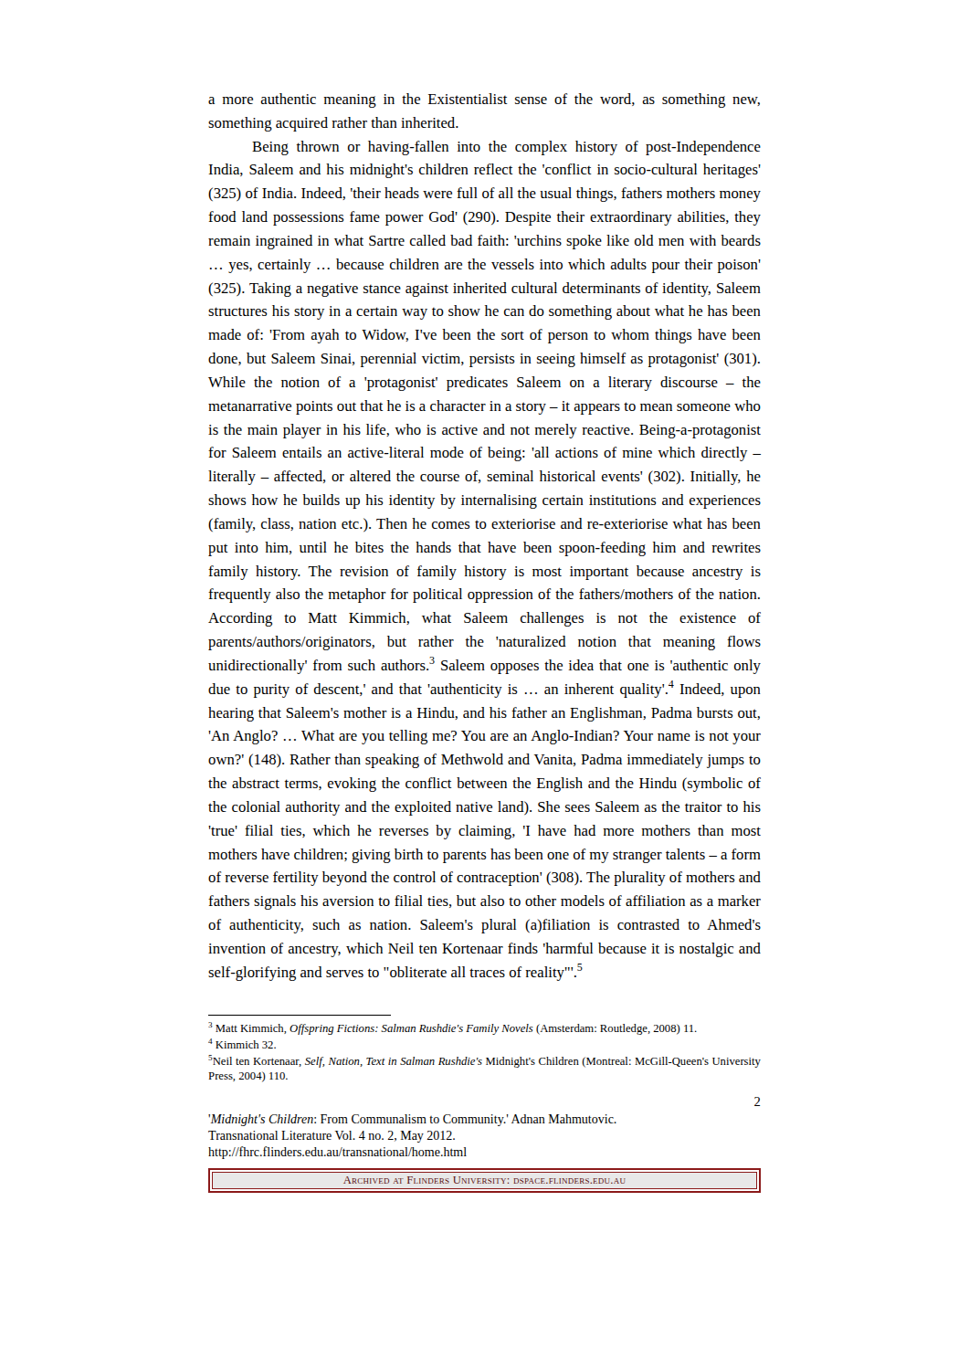a more authentic meaning in the Existentialist sense of the word, as something new, something acquired rather than inherited.
Being thrown or having-fallen into the complex history of post-Independence India, Saleem and his midnight's children reflect the 'conflict in socio-cultural heritages' (325) of India. Indeed, 'their heads were full of all the usual things, fathers mothers money food land possessions fame power God' (290). Despite their extraordinary abilities, they remain ingrained in what Sartre called bad faith: 'urchins spoke like old men with beards … yes, certainly … because children are the vessels into which adults pour their poison' (325). Taking a negative stance against inherited cultural determinants of identity, Saleem structures his story in a certain way to show he can do something about what he has been made of: 'From ayah to Widow, I've been the sort of person to whom things have been done, but Saleem Sinai, perennial victim, persists in seeing himself as protagonist' (301). While the notion of a 'protagonist' predicates Saleem on a literary discourse – the metanarrative points out that he is a character in a story – it appears to mean someone who is the main player in his life, who is active and not merely reactive. Being-a-protagonist for Saleem entails an active-literal mode of being: 'all actions of mine which directly – literally – affected, or altered the course of, seminal historical events' (302). Initially, he shows how he builds up his identity by internalising certain institutions and experiences (family, class, nation etc.). Then he comes to exteriorise and re-exteriorise what has been put into him, until he bites the hands that have been spoon-feeding him and rewrites family history. The revision of family history is most important because ancestry is frequently also the metaphor for political oppression of the fathers/mothers of the nation. According to Matt Kimmich, what Saleem challenges is not the existence of parents/authors/originators, but rather the 'naturalized notion that meaning flows unidirectionally' from such authors.3 Saleem opposes the idea that one is 'authentic only due to purity of descent,' and that 'authenticity is … an inherent quality'.4 Indeed, upon hearing that Saleem's mother is a Hindu, and his father an Englishman, Padma bursts out, 'An Anglo? … What are you telling me? You are an Anglo-Indian? Your name is not your own?' (148). Rather than speaking of Methwold and Vanita, Padma immediately jumps to the abstract terms, evoking the conflict between the English and the Hindu (symbolic of the colonial authority and the exploited native land). She sees Saleem as the traitor to his 'true' filial ties, which he reverses by claiming, 'I have had more mothers than most mothers have children; giving birth to parents has been one of my stranger talents – a form of reverse fertility beyond the control of contraception' (308). The plurality of mothers and fathers signals his aversion to filial ties, but also to other models of affiliation as a marker of authenticity, such as nation. Saleem's plural (a)filiation is contrasted to Ahmed's invention of ancestry, which Neil ten Kortenaar finds 'harmful because it is nostalgic and self-glorifying and serves to "obliterate all traces of reality"'.5
3 Matt Kimmich, Offspring Fictions: Salman Rushdie's Family Novels (Amsterdam: Routledge, 2008) 11.
4 Kimmich 32.
5Neil ten Kortenaar, Self, Nation, Text in Salman Rushdie's Midnight's Children (Montreal: McGill-Queen's University Press, 2004) 110.
2
'Midnight's Children: From Communalism to Community.' Adnan Mahmutovic.
Transnational Literature Vol. 4 no. 2, May 2012.
http://fhrc.flinders.edu.au/transnational/home.html
Archived at Flinders University: dspace.flinders.edu.au